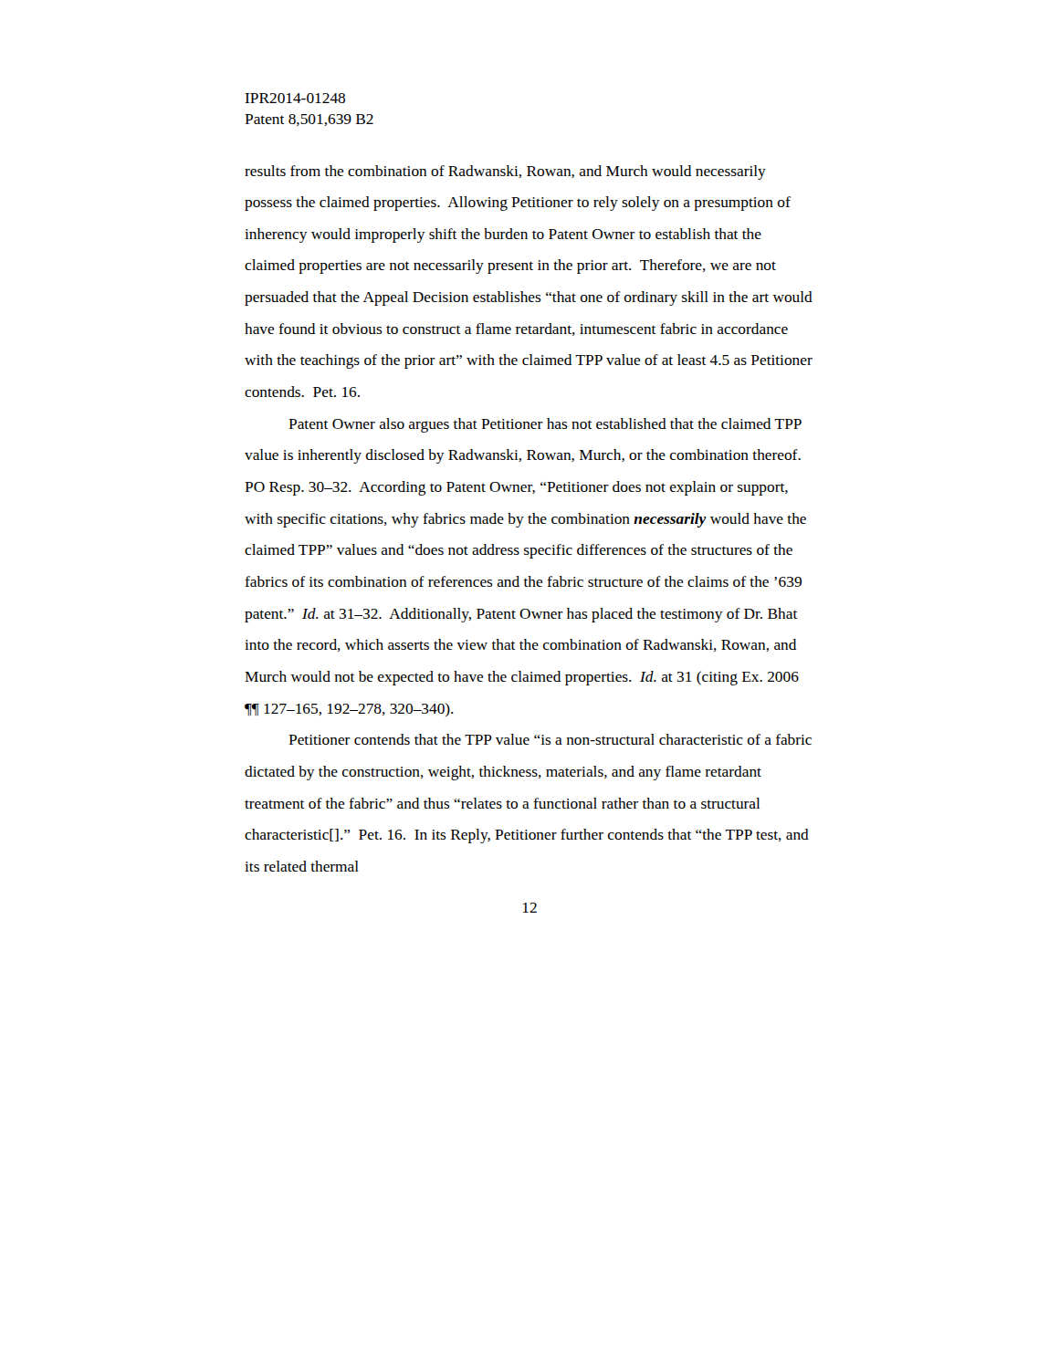IPR2014-01248
Patent 8,501,639 B2
results from the combination of Radwanski, Rowan, and Murch would necessarily possess the claimed properties. Allowing Petitioner to rely solely on a presumption of inherency would improperly shift the burden to Patent Owner to establish that the claimed properties are not necessarily present in the prior art. Therefore, we are not persuaded that the Appeal Decision establishes “that one of ordinary skill in the art would have found it obvious to construct a flame retardant, intumescent fabric in accordance with the teachings of the prior art” with the claimed TPP value of at least 4.5 as Petitioner contends. Pet. 16.
Patent Owner also argues that Petitioner has not established that the claimed TPP value is inherently disclosed by Radwanski, Rowan, Murch, or the combination thereof. PO Resp. 30–32. According to Patent Owner, “Petitioner does not explain or support, with specific citations, why fabrics made by the combination necessarily would have the claimed TPP” values and “does not address specific differences of the structures of the fabrics of its combination of references and the fabric structure of the claims of the ’639 patent.” Id. at 31–32. Additionally, Patent Owner has placed the testimony of Dr. Bhat into the record, which asserts the view that the combination of Radwanski, Rowan, and Murch would not be expected to have the claimed properties. Id. at 31 (citing Ex. 2006 ¶¶ 127–165, 192–278, 320–340).
Petitioner contends that the TPP value “is a non-structural characteristic of a fabric dictated by the construction, weight, thickness, materials, and any flame retardant treatment of the fabric” and thus “relates to a functional rather than to a structural characteristic[].” Pet. 16. In its Reply, Petitioner further contends that “the TPP test, and its related thermal
12